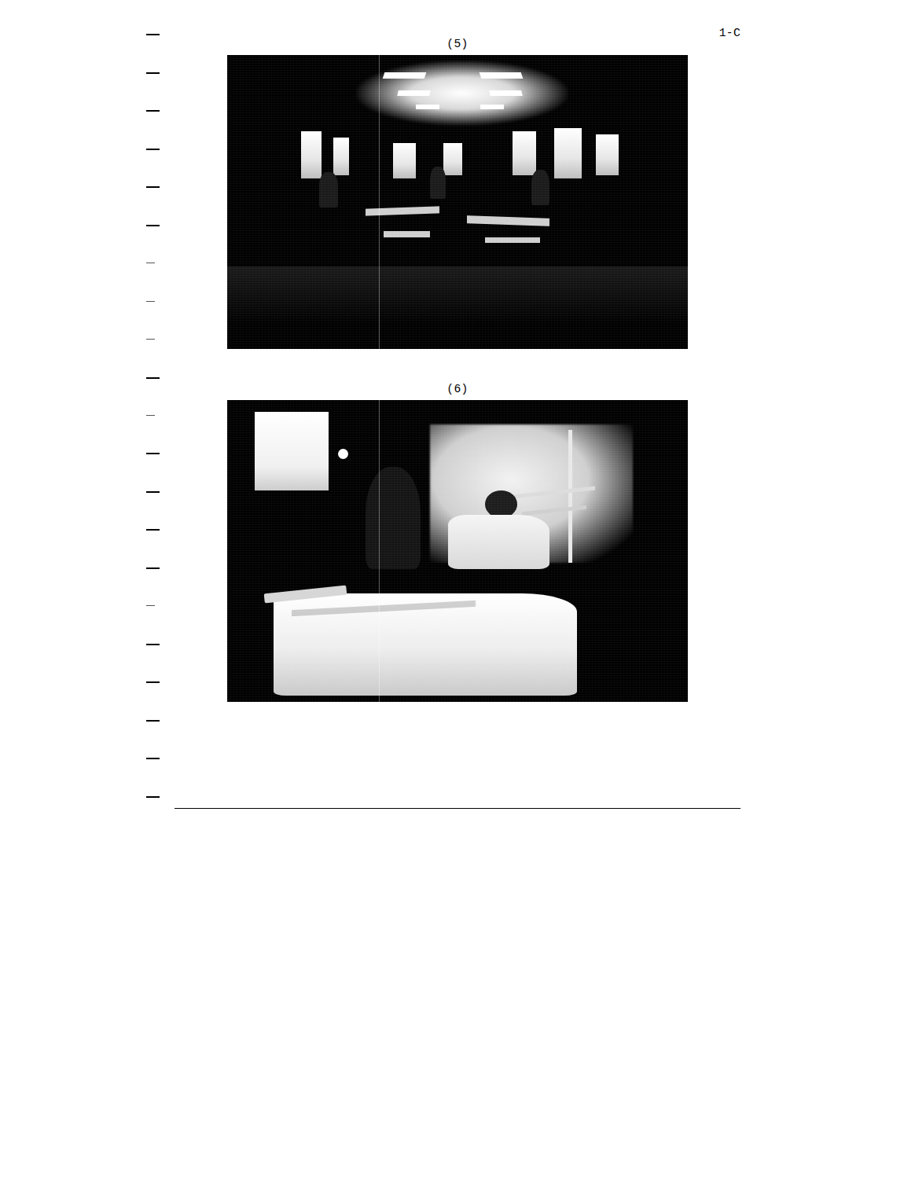1-C
(5)
(6)